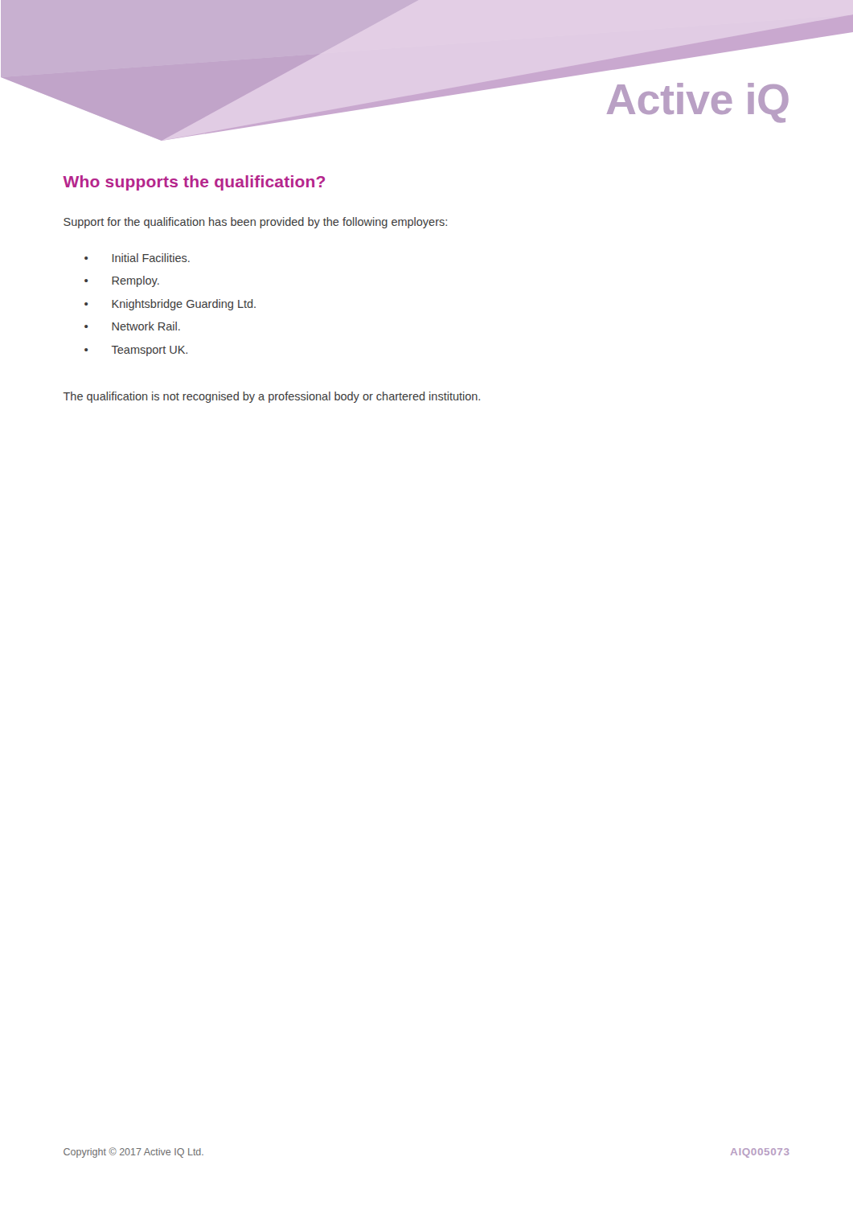Active iQ
Who supports the qualification?
Support for the qualification has been provided by the following employers:
Initial Facilities.
Remploy.
Knightsbridge Guarding Ltd.
Network Rail.
Teamsport UK.
The qualification is not recognised by a professional body or chartered institution.
Copyright © 2017 Active IQ Ltd. AIQ005073